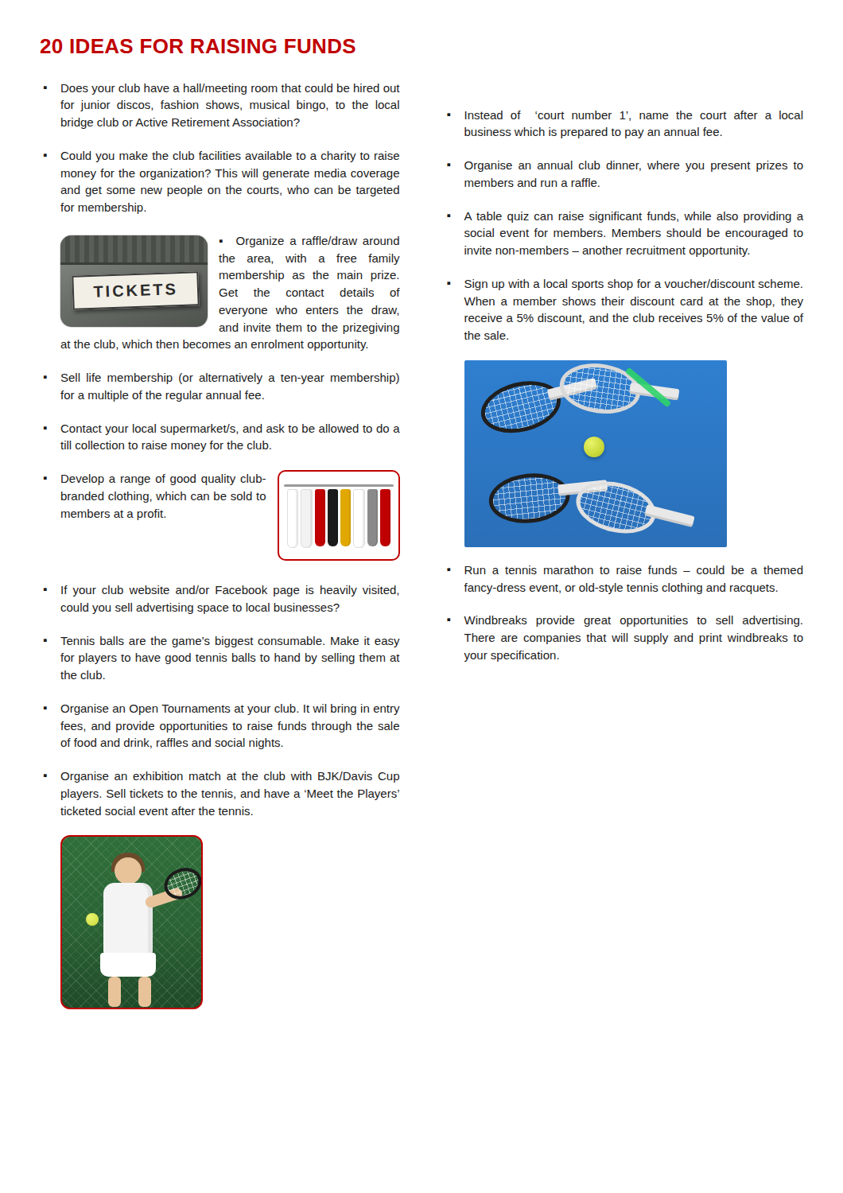20 IDEAS FOR RAISING FUNDS
Does your club have a hall/meeting room that could be hired out for junior discos, fashion shows, musical bingo, to the local bridge club or Active Retirement Association?
Could you make the club facilities available to a charity to raise money for the organization? This will generate media coverage and get some new people on the courts, who can be targeted for membership.
TICKETS
▪ Organize a raffle/draw around the area, with a free family membership as the main prize. Get the contact details of everyone who enters the draw, and invite them to the prizegiving at the club, which then becomes an enrolment opportunity.
Sell life membership (or alternatively a ten-year membership) for a multiple of the regular annual fee.
Contact your local supermarket/s, and ask to be allowed to do a till collection to raise money for the club.
Develop a range of good quality club-branded clothing, which can be sold to members at a profit.
If your club website and/or Facebook page is heavily visited, could you sell advertising space to local businesses?
Tennis balls are the game’s biggest consumable. Make it easy for players to have good tennis balls to hand by selling them at the club.
Organise an Open Tournaments at your club. It wil bring in entry fees, and provide opportunities to raise funds through the sale of food and drink, raffles and social nights.
Organise an exhibition match at the club with BJK/Davis Cup players. Sell tickets to the tennis, and have a ‘Meet the Players’ ticketed social event after the tennis.
Instead of ‘court number 1’, name the court after a local business which is prepared to pay an annual fee.
Organise an annual club dinner, where you present prizes to members and run a raffle.
A table quiz can raise significant funds, while also providing a social event for members. Members should be encouraged to invite non-members – another recruitment opportunity.
Sign up with a local sports shop for a voucher/discount scheme. When a member shows their discount card at the shop, they receive a 5% discount, and the club receives 5% of the value of the sale.
Run a tennis marathon to raise funds – could be a themed fancy-dress event, or old-style tennis clothing and racquets.
Windbreaks provide great opportunities to sell advertising. There are companies that will supply and print windbreaks to your specification.